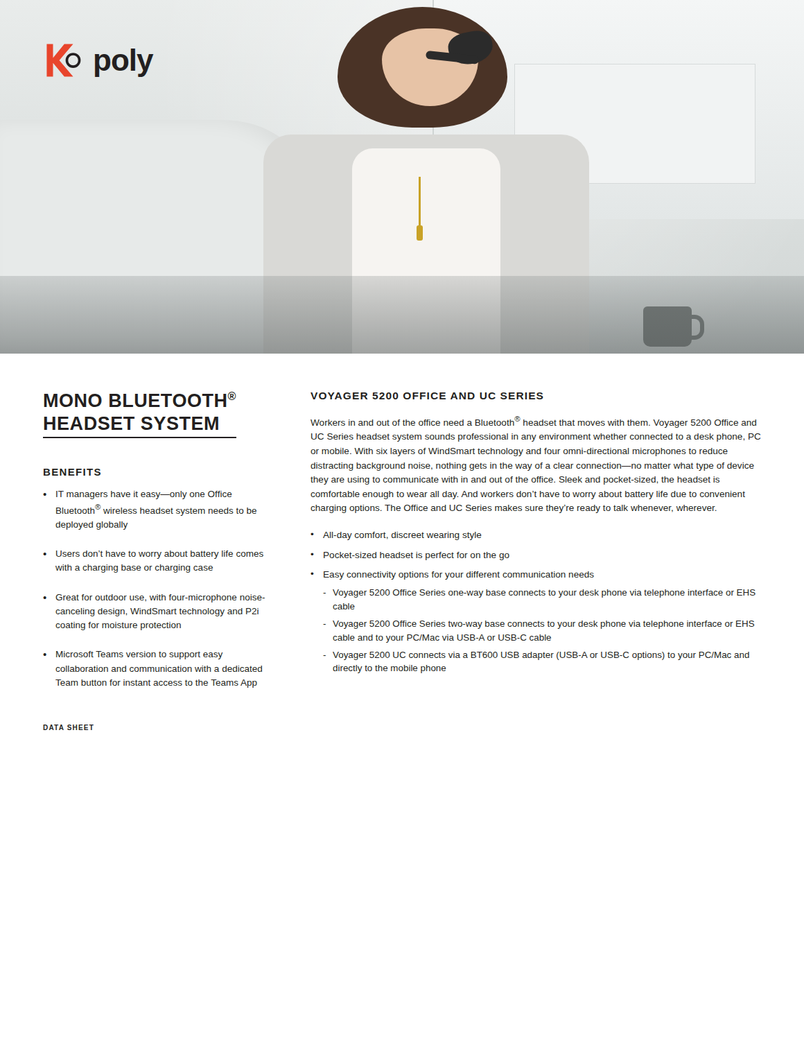poly
Mono Bluetooth®
Headset System
Benefits
IT managers have it easy—only one Office Bluetooth® wireless headset system needs to be deployed globally
Users don’t have to worry about battery life comes with a charging base or charging case
Great for outdoor use, with four-microphone noise-canceling design, WindSmart technology and P2i coating for moisture protection
Microsoft Teams version to support easy collaboration and communication with a dedicated Team button for instant access to the Teams App
Voyager 5200 Office and UC Series
Workers in and out of the office need a Bluetooth® headset that moves with them. Voyager 5200 Office and UC Series headset system sounds professional in any environment whether connected to a desk phone, PC or mobile. With six layers of WindSmart technology and four omni-directional microphones to reduce distracting background noise, nothing gets in the way of a clear connection—no matter what type of device they are using to communicate with in and out of the office. Sleek and pocket-sized, the headset is comfortable enough to wear all day. And workers don’t have to worry about battery life due to convenient charging options. The Office and UC Series makes sure they’re ready to talk whenever, wherever.
All-day comfort, discreet wearing style
Pocket-sized headset is perfect for on the go
Easy connectivity options for your different communication needs
Voyager 5200 Office Series one-way base connects to your desk phone via telephone interface or EHS cable
Voyager 5200 Office Series two-way base connects to your desk phone via telephone interface or EHS cable and to your PC/Mac via USB-A or USB-C cable
Voyager 5200 UC connects via a BT600 USB adapter (USB-A or USB-C options) to your PC/Mac and directly to the mobile phone
Data Sheet